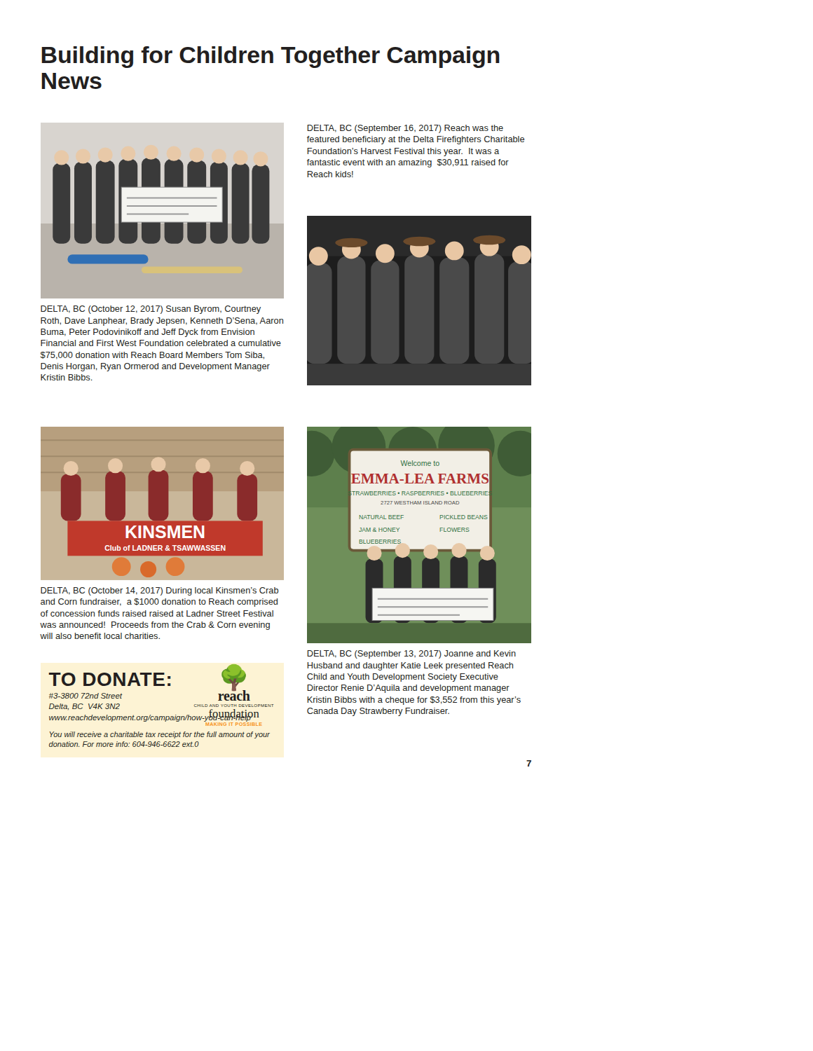Building for Children Together Campaign News
DELTA, BC (October 12, 2017) Susan Byrom, Courtney Roth, Dave Lanphear, Brady Jepsen, Kenneth D’Sena, Aaron Buma, Peter Podovinikoff and Jeff Dyck from Envision Financial and First West Foundation celebrated a cumulative $75,000 donation with Reach Board Members Tom Siba, Denis Horgan, Ryan Ormerod and Development Manager Kristin Bibbs.
DELTA, BC (September 16, 2017) Reach was the featured beneficiary at the Delta Firefighters Charitable Foundation’s Harvest Festival this year. It was a fantastic event with an amazing $30,911 raised for Reach kids!
KINSMEN Club of LADNER & TSAWWASSEN
DELTA, BC (October 14, 2017) During local Kinsmen’s Crab and Corn fundraiser, a $1000 donation to Reach comprised of concession funds raised raised at Ladner Street Festival was announced! Proceeds from the Crab & Corn evening will also benefit local charities.
🌳
reach
CHILD AND YOUTH DEVELOPMENT
foundation
MAKING IT POSSIBLE
TO DONATE:
#3-3800 72nd Street
Delta, BC V4K 3N2
www.reachdevelopment.org/campaign/how-you-can-help
You will receive a charitable tax receipt for the full amount of your donation. For more info: 604-946-6622 ext.0
Welcome to EMMA-LEA FARMS STRAWBERRIES • RASPBERRIES • BLUEBERRIES 2727 WESTHAM ISLAND ROAD NATURAL BEEF PICKLED BEANS JAM & HONEY FLOWERS BLUEBERRIES
DELTA, BC (September 13, 2017) Joanne and Kevin Husband and daughter Katie Leek presented Reach Child and Youth Development Society Executive Director Renie D’Aquila and development manager Kristin Bibbs with a cheque for $3,552 from this year’s Canada Day Strawberry Fundraiser.
7